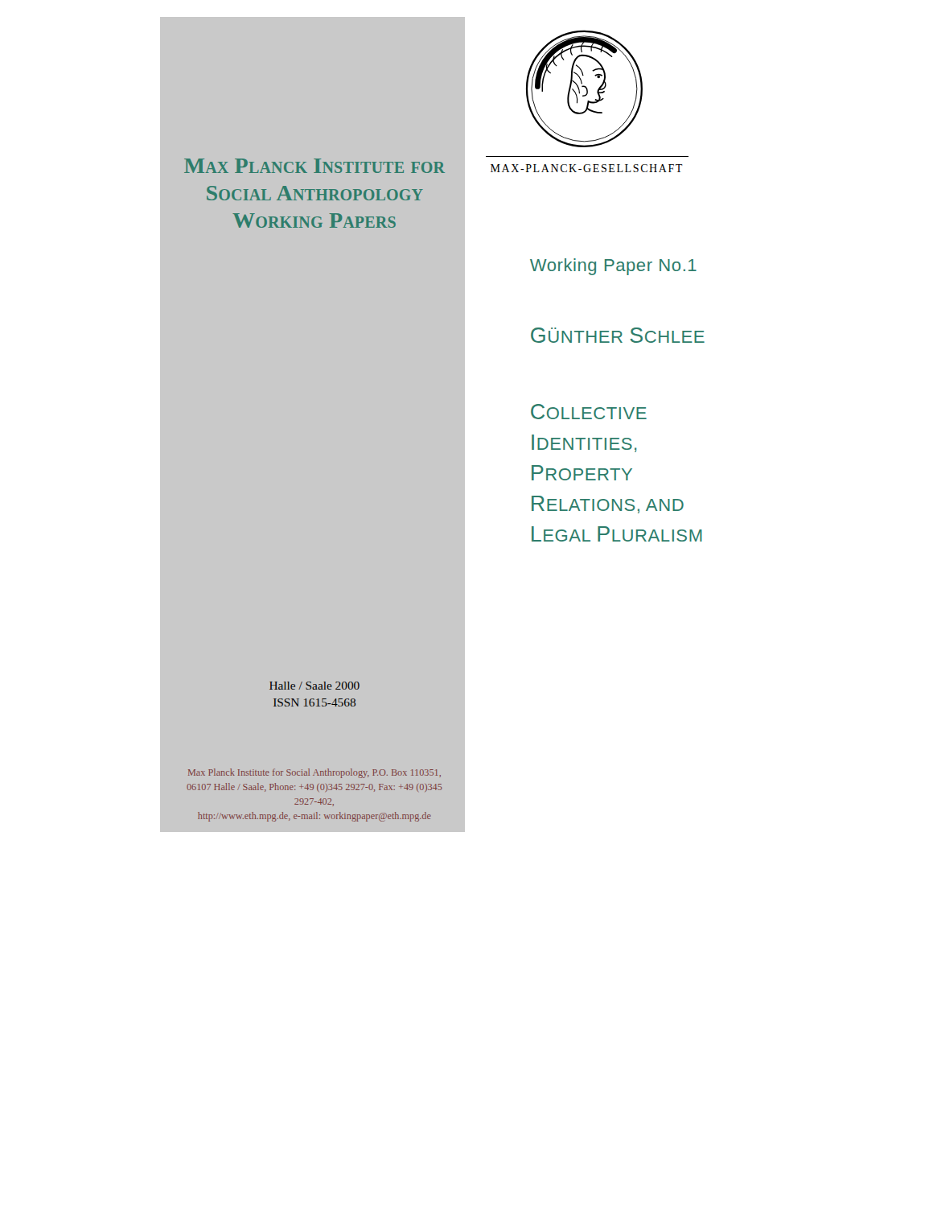Max Planck Institute for Social Anthropology Working Papers
Halle / Saale 2000
ISSN 1615-4568
Max Planck Institute for Social Anthropology, P.O. Box 110351,
06107 Halle / Saale, Phone: +49 (0)345 2927-0, Fax: +49 (0)345 2927-402,
http://www.eth.mpg.de, e-mail: workingpaper@eth.mpg.de
MAX-PLANCK-GESELLSCHAFT
Working Paper No.1
GÜNTHER SCHLEE
COLLECTIVE
IDENTITIES,
PROPERTY
RELATIONS, AND
LEGAL PLURALISM